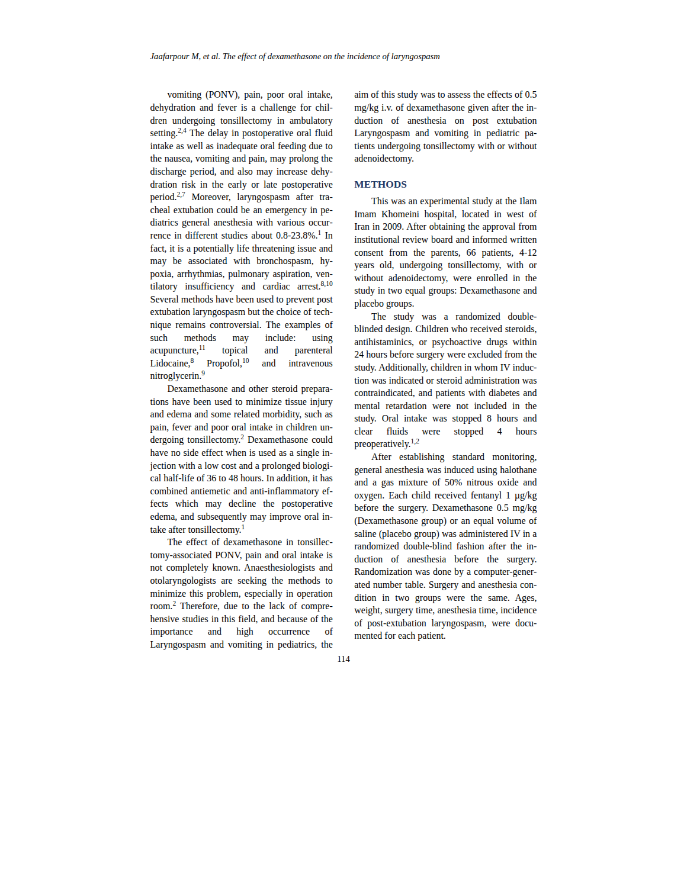Jaafarpour M, et al. The effect of dexamethasone on the incidence of laryngospasm
vomiting (PONV), pain, poor oral intake, dehydration and fever is a challenge for children undergoing tonsillectomy in ambulatory setting.2,4 The delay in postoperative oral fluid intake as well as inadequate oral feeding due to the nausea, vomiting and pain, may prolong the discharge period, and also may increase dehydration risk in the early or late postoperative period.2,7 Moreover, laryngospasm after tracheal extubation could be an emergency in pediatrics general anesthesia with various occurrence in different studies about 0.8-23.8%.1 In fact, it is a potentially life threatening issue and may be associated with bronchospasm, hypoxia, arrhythmias, pulmonary aspiration, ventilatory insufficiency and cardiac arrest.8,10 Several methods have been used to prevent post extubation laryngospasm but the choice of technique remains controversial. The examples of such methods may include: using acupuncture,11 topical and parenteral Lidocaine,8 Propofol,10 and intravenous nitroglycerin.9
Dexamethasone and other steroid preparations have been used to minimize tissue injury and edema and some related morbidity, such as pain, fever and poor oral intake in children undergoing tonsillectomy.2 Dexamethasone could have no side effect when is used as a single injection with a low cost and a prolonged biological half-life of 36 to 48 hours. In addition, it has combined antiemetic and anti-inflammatory effects which may decline the postoperative edema, and subsequently may improve oral intake after tonsillectomy.1
The effect of dexamethasone in tonsillectomy-associated PONV, pain and oral intake is not completely known. Anaesthesiologists and otolaryngologists are seeking the methods to minimize this problem, especially in operation room.2 Therefore, due to the lack of comprehensive studies in this field, and because of the importance and high occurrence of Laryngospasm and vomiting in pediatrics, the aim of this study was to assess the effects of 0.5 mg/kg i.v. of dexamethasone given after the induction of anesthesia on post extubation Laryngospasm and vomiting in pediatric patients undergoing tonsillectomy with or without adenoidectomy.
METHODS
This was an experimental study at the Ilam Imam Khomeini hospital, located in west of Iran in 2009. After obtaining the approval from institutional review board and informed written consent from the parents, 66 patients, 4-12 years old, undergoing tonsillectomy, with or without adenoidectomy, were enrolled in the study in two equal groups: Dexamethasone and placebo groups.
The study was a randomized double-blinded design. Children who received steroids, antihistaminics, or psychoactive drugs within 24 hours before surgery were excluded from the study. Additionally, children in whom IV induction was indicated or steroid administration was contraindicated, and patients with diabetes and mental retardation were not included in the study. Oral intake was stopped 8 hours and clear fluids were stopped 4 hours preoperatively.1,2
After establishing standard monitoring, general anesthesia was induced using halothane and a gas mixture of 50% nitrous oxide and oxygen. Each child received fentanyl 1 µg/kg before the surgery. Dexamethasone 0.5 mg/kg (Dexamethasone group) or an equal volume of saline (placebo group) was administered IV in a randomized double-blind fashion after the induction of anesthesia before the surgery. Randomization was done by a computer-generated number table. Surgery and anesthesia condition in two groups were the same. Ages, weight, surgery time, anesthesia time, incidence of post-extubation laryngospasm, were documented for each patient.
114